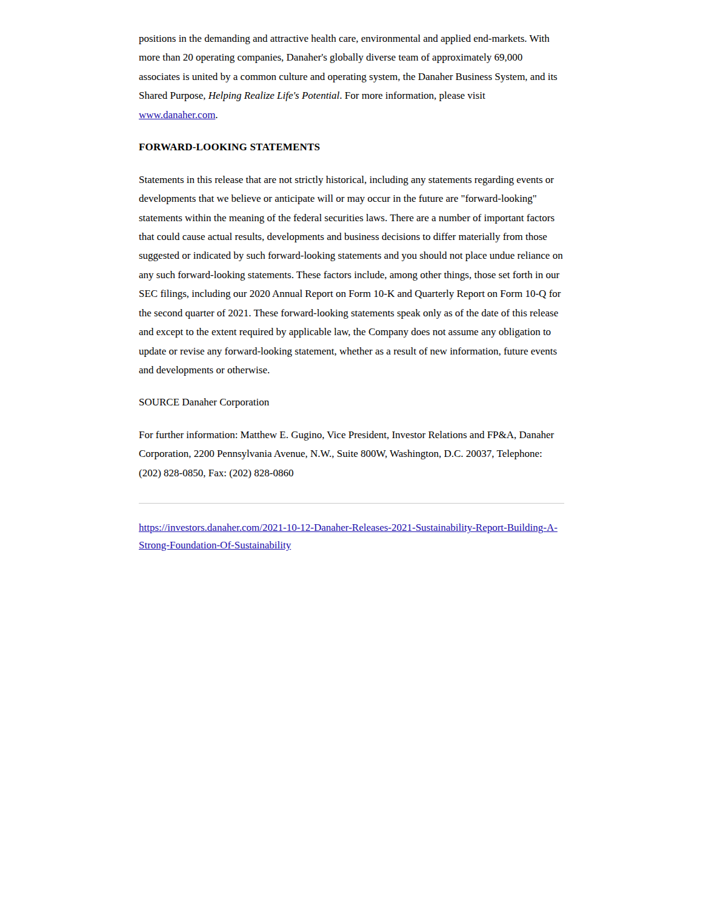positions in the demanding and attractive health care, environmental and applied end-markets. With more than 20 operating companies, Danaher's globally diverse team of approximately 69,000 associates is united by a common culture and operating system, the Danaher Business System, and its Shared Purpose, Helping Realize Life's Potential. For more information, please visit www.danaher.com.
FORWARD-LOOKING STATEMENTS
Statements in this release that are not strictly historical, including any statements regarding events or developments that we believe or anticipate will or may occur in the future are "forward-looking" statements within the meaning of the federal securities laws. There are a number of important factors that could cause actual results, developments and business decisions to differ materially from those suggested or indicated by such forward-looking statements and you should not place undue reliance on any such forward-looking statements. These factors include, among other things, those set forth in our SEC filings, including our 2020 Annual Report on Form 10-K and Quarterly Report on Form 10-Q for the second quarter of 2021. These forward-looking statements speak only as of the date of this release and except to the extent required by applicable law, the Company does not assume any obligation to update or revise any forward-looking statement, whether as a result of new information, future events and developments or otherwise.
SOURCE Danaher Corporation
For further information: Matthew E. Gugino, Vice President, Investor Relations and FP&A, Danaher Corporation, 2200 Pennsylvania Avenue, N.W., Suite 800W, Washington, D.C. 20037, Telephone: (202) 828-0850, Fax: (202) 828-0860
https://investors.danaher.com/2021-10-12-Danaher-Releases-2021-Sustainability-Report-Building-A-Strong-Foundation-Of-Sustainability